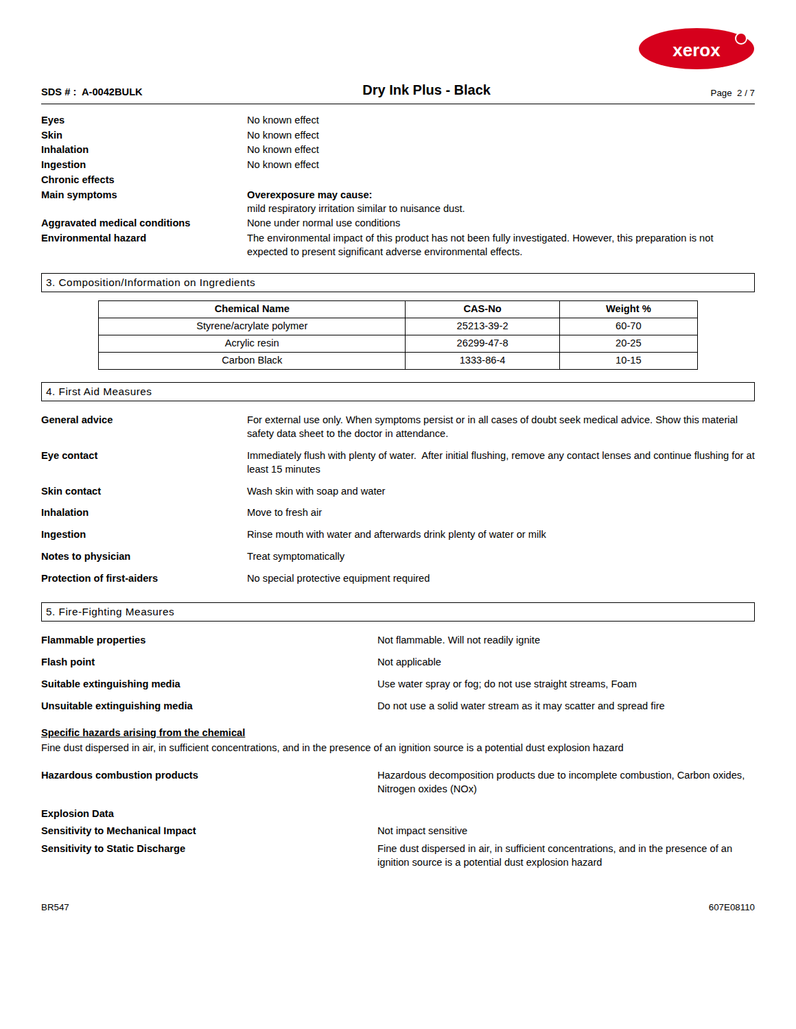xerox
SDS # : A-0042BULK
Dry Ink Plus - Black
Page 2 / 7
| Eyes | No known effect |
| Skin | No known effect |
| Inhalation | No known effect |
| Ingestion | No known effect |
| Chronic effects | |
| Main symptoms | Overexposure may cause: mild respiratory irritation similar to nuisance dust. |
| Aggravated medical conditions | None under normal use conditions |
| Environmental hazard | The environmental impact of this product has not been fully investigated. However, this preparation is not expected to present significant adverse environmental effects. |
3. Composition/Information on Ingredients
| Chemical Name | CAS-No | Weight % |
| --- | --- | --- |
| Styrene/acrylate polymer | 25213-39-2 | 60-70 |
| Acrylic resin | 26299-47-8 | 20-25 |
| Carbon Black | 1333-86-4 | 10-15 |
4. First Aid Measures
| General advice | For external use only. When symptoms persist or in all cases of doubt seek medical advice. Show this material safety data sheet to the doctor in attendance. |
| Eye contact | Immediately flush with plenty of water. After initial flushing, remove any contact lenses and continue flushing for at least 15 minutes |
| Skin contact | Wash skin with soap and water |
| Inhalation | Move to fresh air |
| Ingestion | Rinse mouth with water and afterwards drink plenty of water or milk |
| Notes to physician | Treat symptomatically |
| Protection of first-aiders | No special protective equipment required |
5. Fire-Fighting Measures
| Flammable properties | Not flammable. Will not readily ignite |
| Flash point | Not applicable |
| Suitable extinguishing media | Use water spray or fog; do not use straight streams, Foam |
| Unsuitable extinguishing media | Do not use a solid water stream as it may scatter and spread fire |
Specific hazards arising from the chemical
Fine dust dispersed in air, in sufficient concentrations, and in the presence of an ignition source is a potential dust explosion hazard
| Hazardous combustion products | Hazardous decomposition products due to incomplete combustion, Carbon oxides, Nitrogen oxides (NOx) |
| Explosion Data | |
| Sensitivity to Mechanical Impact | Not impact sensitive |
| Sensitivity to Static Discharge | Fine dust dispersed in air, in sufficient concentrations, and in the presence of an ignition source is a potential dust explosion hazard |
BR547
607E08110